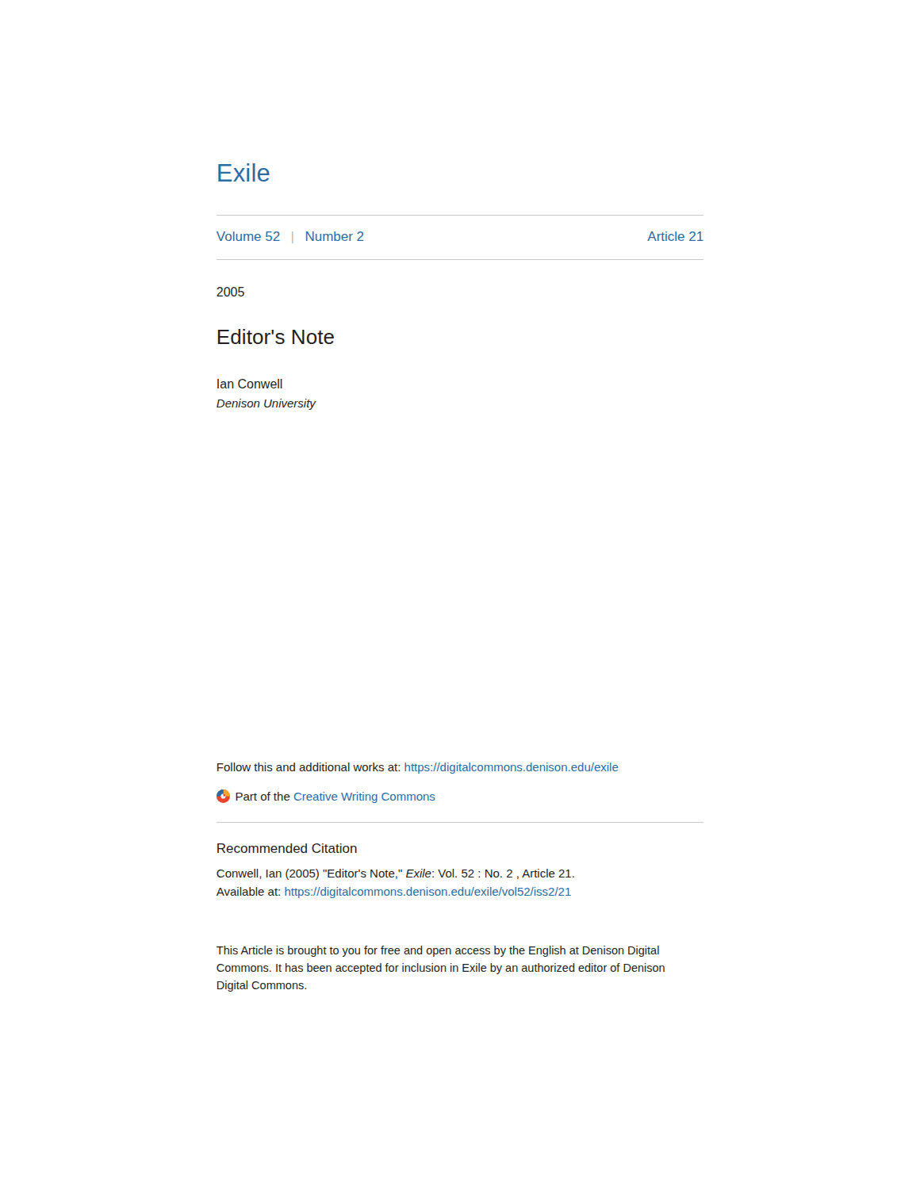Exile
Volume 52 | Number 2
Article 21
2005
Editor's Note
Ian Conwell
Denison University
Follow this and additional works at: https://digitalcommons.denison.edu/exile
Part of the Creative Writing Commons
Recommended Citation
Conwell, Ian (2005) "Editor's Note," Exile: Vol. 52 : No. 2 , Article 21.
Available at: https://digitalcommons.denison.edu/exile/vol52/iss2/21
This Article is brought to you for free and open access by the English at Denison Digital Commons. It has been accepted for inclusion in Exile by an authorized editor of Denison Digital Commons.